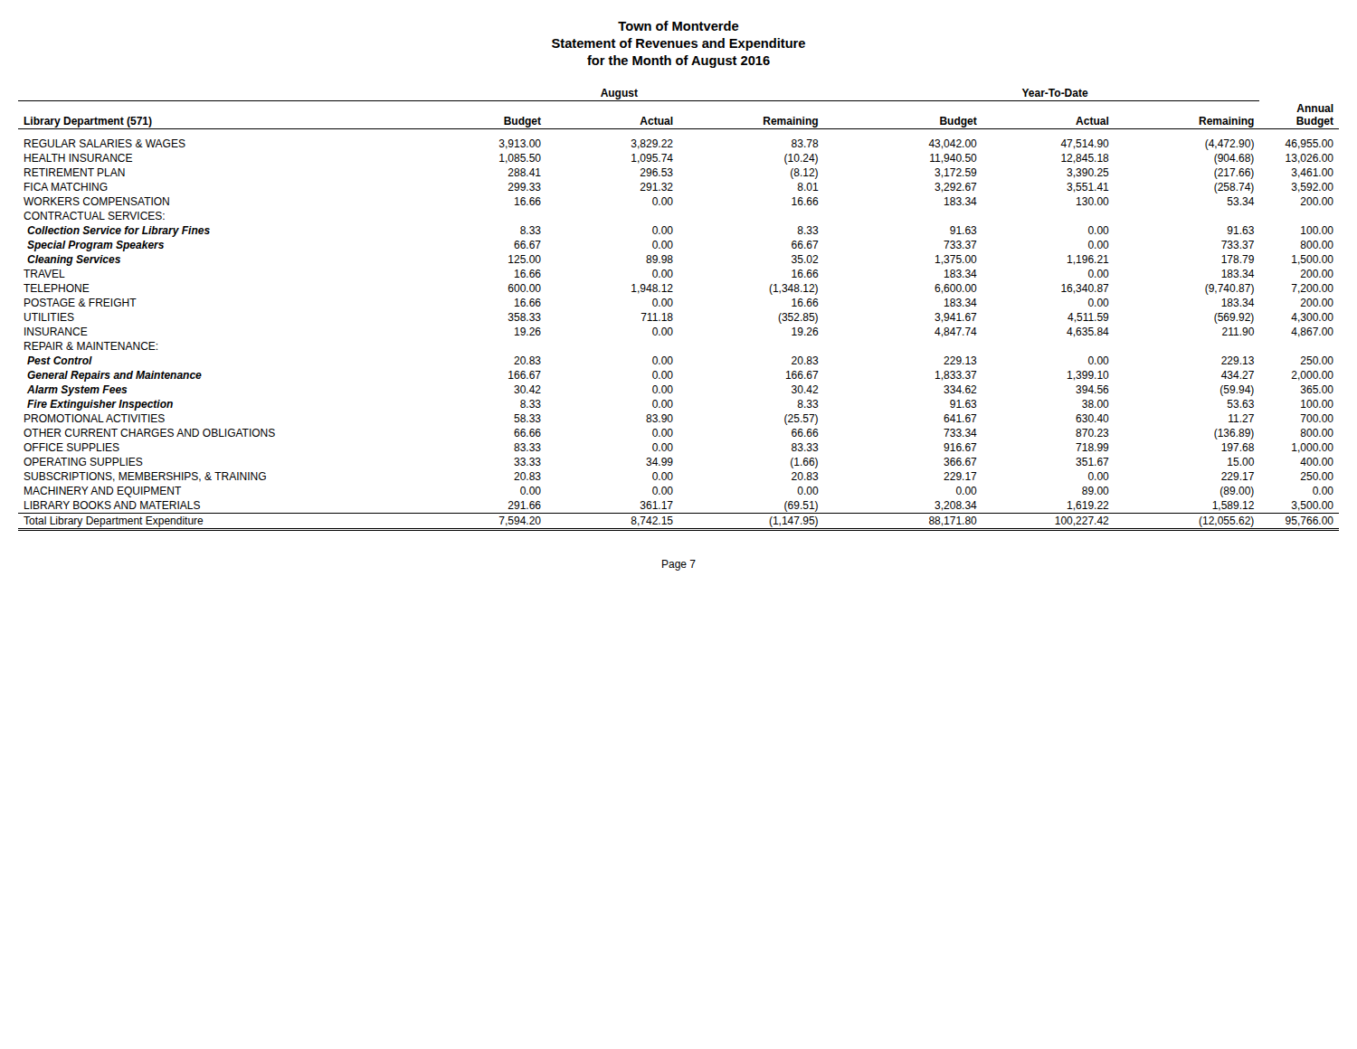Town of Montverde
Statement of Revenues and Expenditure
for the Month of August 2016
| | August | | Year-To-Date | |
| --- | --- | --- | --- | --- |
| Library Department (571) | Budget | Actual | Remaining | | Budget | Actual | Remaining | Annual Budget |
| REGULAR SALARIES & WAGES | 3,913.00 | 3,829.22 | 83.78 | | 43,042.00 | 47,514.90 | (4,472.90) | 46,955.00 |
| HEALTH INSURANCE | 1,085.50 | 1,095.74 | (10.24) | | 11,940.50 | 12,845.18 | (904.68) | 13,026.00 |
| RETIREMENT PLAN | 288.41 | 296.53 | (8.12) | | 3,172.59 | 3,390.25 | (217.66) | 3,461.00 |
| FICA MATCHING | 299.33 | 291.32 | 8.01 | | 3,292.67 | 3,551.41 | (258.74) | 3,592.00 |
| WORKERS COMPENSATION | 16.66 | 0.00 | 16.66 | | 183.34 | 130.00 | 53.34 | 200.00 |
| CONTRACTUAL SERVICES: | | | | | | | | |
| Collection Service for Library Fines | 8.33 | 0.00 | 8.33 | | 91.63 | 0.00 | 91.63 | 100.00 |
| Special Program Speakers | 66.67 | 0.00 | 66.67 | | 733.37 | 0.00 | 733.37 | 800.00 |
| Cleaning Services | 125.00 | 89.98 | 35.02 | | 1,375.00 | 1,196.21 | 178.79 | 1,500.00 |
| TRAVEL | 16.66 | 0.00 | 16.66 | | 183.34 | 0.00 | 183.34 | 200.00 |
| TELEPHONE | 600.00 | 1,948.12 | (1,348.12) | | 6,600.00 | 16,340.87 | (9,740.87) | 7,200.00 |
| POSTAGE & FREIGHT | 16.66 | 0.00 | 16.66 | | 183.34 | 0.00 | 183.34 | 200.00 |
| UTILITIES | 358.33 | 711.18 | (352.85) | | 3,941.67 | 4,511.59 | (569.92) | 4,300.00 |
| INSURANCE | 19.26 | 0.00 | 19.26 | | 4,847.74 | 4,635.84 | 211.90 | 4,867.00 |
| REPAIR & MAINTENANCE: | | | | | | | | |
| Pest Control | 20.83 | 0.00 | 20.83 | | 229.13 | 0.00 | 229.13 | 250.00 |
| General Repairs and Maintenance | 166.67 | 0.00 | 166.67 | | 1,833.37 | 1,399.10 | 434.27 | 2,000.00 |
| Alarm System Fees | 30.42 | 0.00 | 30.42 | | 334.62 | 394.56 | (59.94) | 365.00 |
| Fire Extinguisher Inspection | 8.33 | 0.00 | 8.33 | | 91.63 | 38.00 | 53.63 | 100.00 |
| PROMOTIONAL ACTIVITIES | 58.33 | 83.90 | (25.57) | | 641.67 | 630.40 | 11.27 | 700.00 |
| OTHER CURRENT CHARGES AND OBLIGATIONS | 66.66 | 0.00 | 66.66 | | 733.34 | 870.23 | (136.89) | 800.00 |
| OFFICE SUPPLIES | 83.33 | 0.00 | 83.33 | | 916.67 | 718.99 | 197.68 | 1,000.00 |
| OPERATING SUPPLIES | 33.33 | 34.99 | (1.66) | | 366.67 | 351.67 | 15.00 | 400.00 |
| SUBSCRIPTIONS, MEMBERSHIPS, & TRAINING | 20.83 | 0.00 | 20.83 | | 229.17 | 0.00 | 229.17 | 250.00 |
| MACHINERY AND EQUIPMENT | 0.00 | 0.00 | 0.00 | | 0.00 | 89.00 | (89.00) | 0.00 |
| LIBRARY BOOKS AND MATERIALS | 291.66 | 361.17 | (69.51) | | 3,208.34 | 1,619.22 | 1,589.12 | 3,500.00 |
| Total Library Department Expenditure | 7,594.20 | 8,742.15 | (1,147.95) | | 88,171.80 | 100,227.42 | (12,055.62) | 95,766.00 |
Page 7